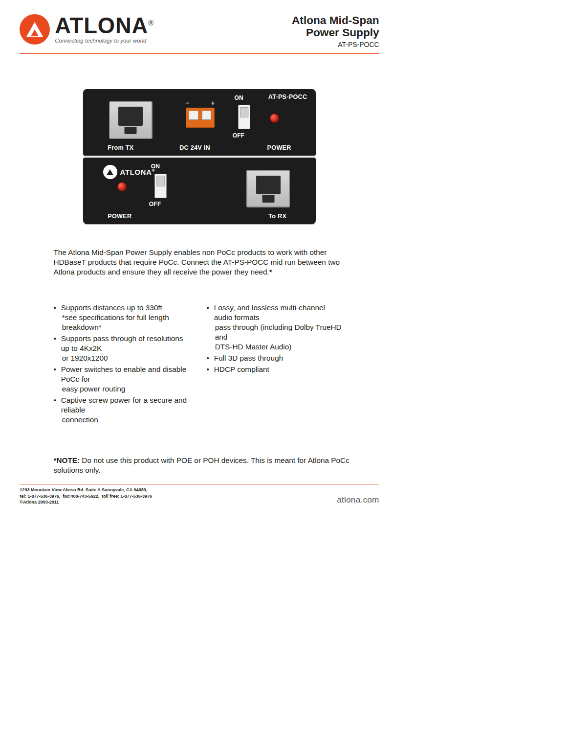ATLONA®
Connecting technology to your world
Atlona Mid-Span
Power Supply
AT-PS-POCC
AT-PS-POCC
−+
ON
OFF
From TX DC 24V IN POWER
ATLONA®
ON
OFF
POWER To RX
The Atlona Mid-Span Power Supply enables non PoCc products to work with other HDBaseT products that require PoCc. Connect the AT-PS-POCC mid run between two Atlona products and ensure they all receive the power they need.*
Supports distances up to 330ft *see specifications for full length breakdown*
Supports pass through of resolutions up to 4Kx2K or 1920x1200
Power switches to enable and disable PoCc for easy power routing
Captive screw power for a secure and reliable connection
Lossy, and lossless multi-channel audio formats pass through (including Dolby TrueHD and DTS-HD Master Audio)
Full 3D pass through
HDCP compliant
*NOTE: Do not use this product with POE or POH devices. This is meant for Atlona PoCc solutions only.
1293 Mountain View Alviso Rd. Suite A Sunnyvale, CA 94089,
tel: 1-877-536-3976, fax:408-743-5622, toll free: 1-877-536-3976
©Atlona 2003-2011
atlona.com